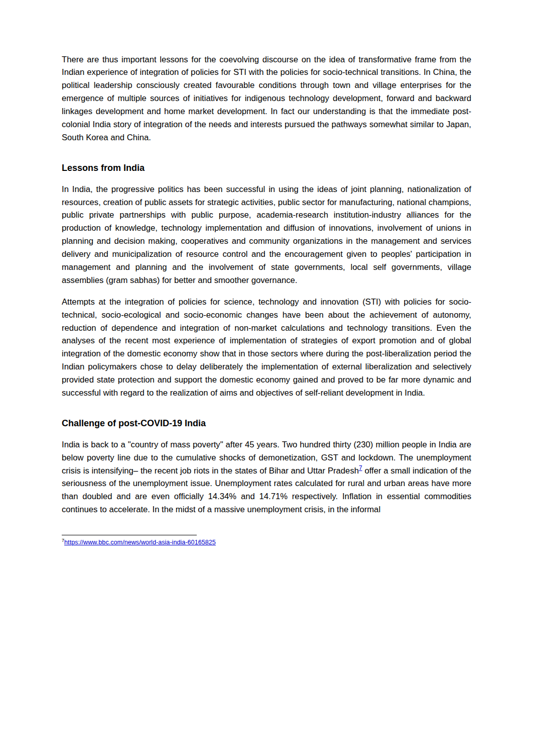There are thus important lessons for the coevolving discourse on the idea of transformative frame from the Indian experience of integration of policies for STI with the policies for socio-technical transitions. In China, the political leadership consciously created favourable conditions through town and village enterprises for the emergence of multiple sources of initiatives for indigenous technology development, forward and backward linkages development and home market development. In fact our understanding is that the immediate post-colonial India story of integration of the needs and interests pursued the pathways somewhat similar to Japan, South Korea and China.
Lessons from India
In India, the progressive politics has been successful in using the ideas of joint planning, nationalization of resources, creation of public assets for strategic activities, public sector for manufacturing, national champions, public private partnerships with public purpose, academia-research institution-industry alliances for the production of knowledge, technology implementation and diffusion of innovations, involvement of unions in planning and decision making, cooperatives and community organizations in the management and services delivery and municipalization of resource control and the encouragement given to peoples' participation in management and planning and the involvement of state governments, local self governments, village assemblies (gram sabhas) for better and smoother governance.
Attempts at the integration of policies for science, technology and innovation (STI) with policies for socio-technical, socio-ecological and socio-economic changes have been about the achievement of autonomy, reduction of dependence and integration of non-market calculations and technology transitions. Even the analyses of the recent most experience of implementation of strategies of export promotion and of global integration of the domestic economy show that in those sectors where during the post-liberalization period the Indian policymakers chose to delay deliberately the implementation of external liberalization and selectively provided state protection and support the domestic economy gained and proved to be far more dynamic and successful with regard to the realization of aims and objectives of self-reliant development in India.
Challenge of post-COVID-19 India
India is back to a "country of mass poverty" after 45 years. Two hundred thirty (230) million people in India are below poverty line due to the cumulative shocks of demonetization, GST and lockdown. The unemployment crisis is intensifying– the recent job riots in the states of Bihar and Uttar Pradesh7 offer a small indication of the seriousness of the unemployment issue. Unemployment rates calculated for rural and urban areas have more than doubled and are even officially 14.34% and 14.71% respectively. Inflation in essential commodities continues to accelerate. In the midst of a massive unemployment crisis, in the informal
7https://www.bbc.com/news/world-asia-india-60165825